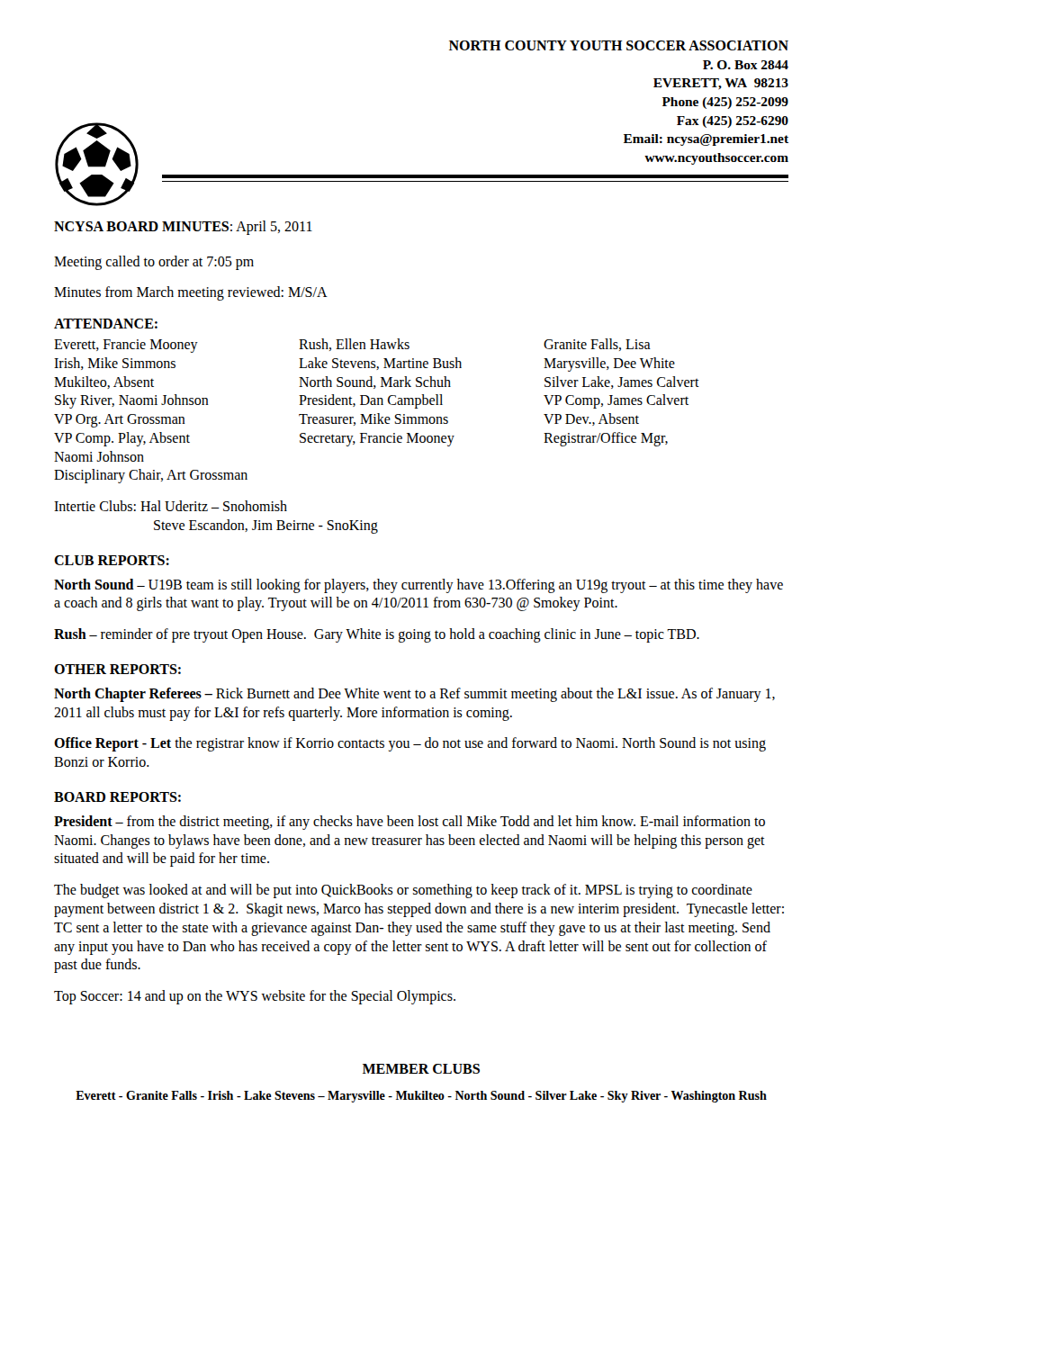NORTH COUNTY YOUTH SOCCER ASSOCIATION
P. O. Box 2844
EVERETT, WA 98213
Phone (425) 252-2099
Fax (425) 252-6290
Email: ncysa@premier1.net
www.ncyouthsoccer.com
NCYSA BOARD MINUTES: April 5, 2011
Meeting called to order at 7:05 pm
Minutes from March meeting reviewed: M/S/A
ATTENDANCE:
| Everett, Francie Mooney | Rush, Ellen Hawks | Granite Falls, Lisa |
| Irish, Mike Simmons | Lake Stevens, Martine Bush | Marysville, Dee White |
| Mukilteo, Absent | North Sound, Mark Schuh | Silver Lake, James Calvert |
| Sky River, Naomi Johnson | President, Dan Campbell | VP Comp, James Calvert |
| VP Org. Art Grossman | Treasurer, Mike Simmons | VP Dev., Absent |
| VP Comp. Play, Absent | Secretary, Francie Mooney | Registrar/Office Mgr, |
| Naomi Johnson | | |
| Disciplinary Chair, Art Grossman | | |
Intertie Clubs: Hal Uderitz – Snohomish Steve Escandon, Jim Beirne - SnoKing
CLUB REPORTS:
North Sound – U19B team is still looking for players, they currently have 13.Offering an U19g tryout – at this time they have a coach and 8 girls that want to play. Tryout will be on 4/10/2011 from 630-730 @ Smokey Point.
Rush – reminder of pre tryout Open House. Gary White is going to hold a coaching clinic in June – topic TBD.
OTHER REPORTS:
North Chapter Referees – Rick Burnett and Dee White went to a Ref summit meeting about the L&I issue. As of January 1, 2011 all clubs must pay for L&I for refs quarterly. More information is coming.
Office Report - Let the registrar know if Korrio contacts you – do not use and forward to Naomi. North Sound is not using Bonzi or Korrio.
BOARD REPORTS:
President – from the district meeting, if any checks have been lost call Mike Todd and let him know. E-mail information to Naomi. Changes to bylaws have been done, and a new treasurer has been elected and Naomi will be helping this person get situated and will be paid for her time.
The budget was looked at and will be put into QuickBooks or something to keep track of it. MPSL is trying to coordinate payment between district 1 & 2. Skagit news, Marco has stepped down and there is a new interim president. Tynecastle letter: TC sent a letter to the state with a grievance against Dan- they used the same stuff they gave to us at their last meeting. Send any input you have to Dan who has received a copy of the letter sent to WYS. A draft letter will be sent out for collection of past due funds.
Top Soccer: 14 and up on the WYS website for the Special Olympics.
MEMBER CLUBS
Everett - Granite Falls - Irish - Lake Stevens – Marysville - Mukilteo - North Sound - Silver Lake - Sky River - Washington Rush